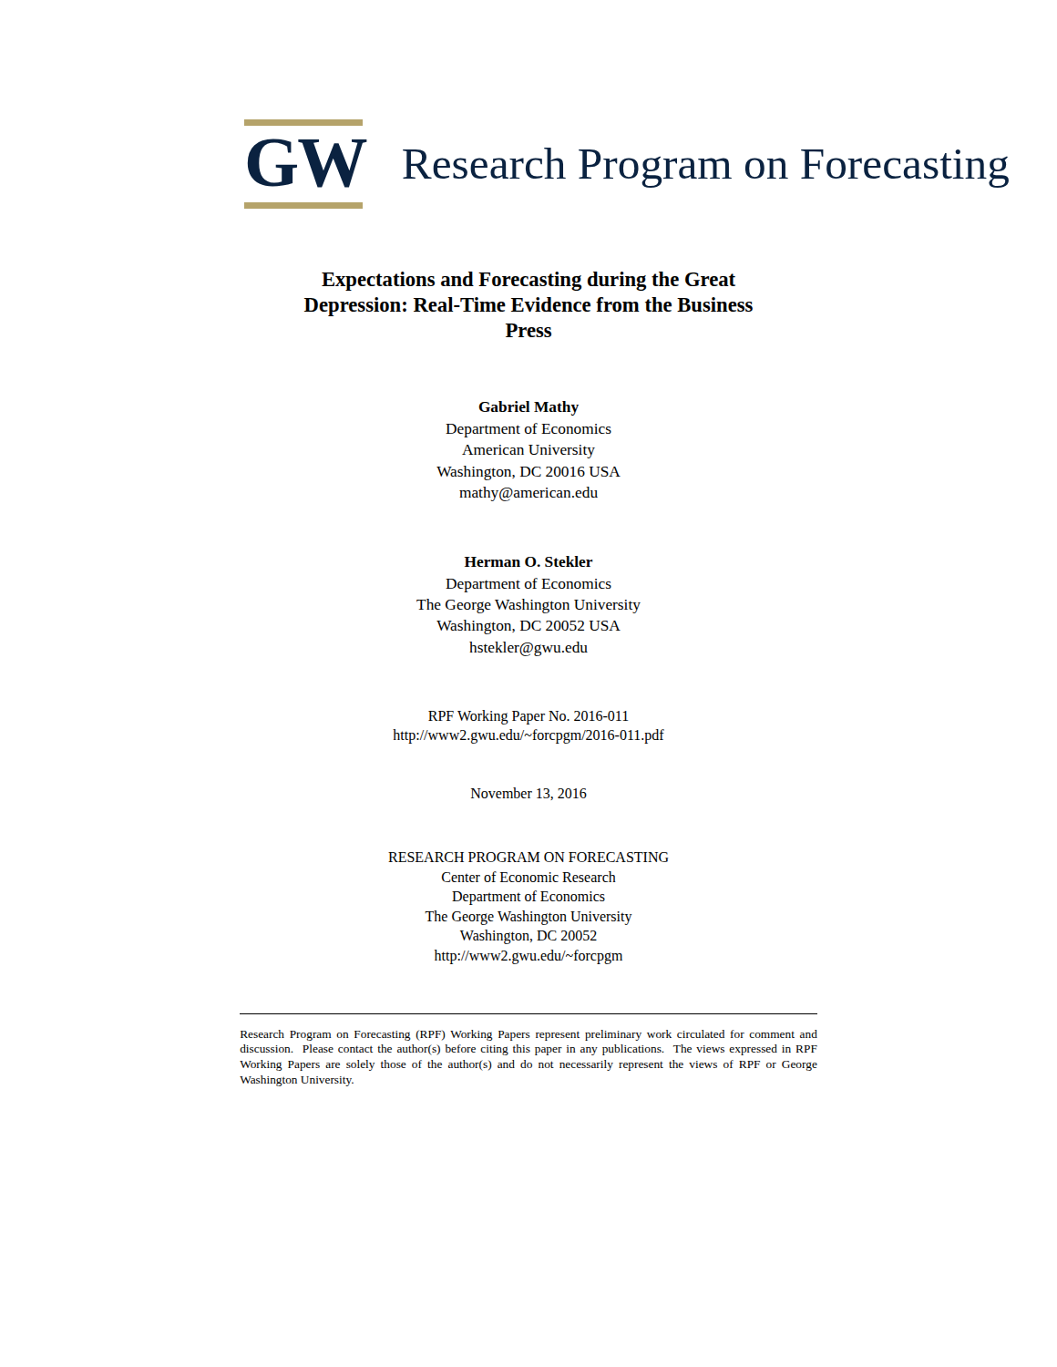GW
Research Program on Forecasting
Expectations and Forecasting during the Great Depression: Real-Time Evidence from the Business Press
Gabriel Mathy
Department of Economics
American University
Washington, DC 20016 USA
mathy@american.edu
Herman O. Stekler
Department of Economics
The George Washington University
Washington, DC 20052 USA
hstekler@gwu.edu
RPF Working Paper No. 2016-011
http://www2.gwu.edu/~forcpgm/2016-011.pdf
November 13, 2016
RESEARCH PROGRAM ON FORECASTING
Center of Economic Research
Department of Economics
The George Washington University
Washington, DC 20052
http://www2.gwu.edu/~forcpgm
Research Program on Forecasting (RPF) Working Papers represent preliminary work circulated for comment and discussion. Please contact the author(s) before citing this paper in any publications. The views expressed in RPF Working Papers are solely those of the author(s) and do not necessarily represent the views of RPF or George Washington University.